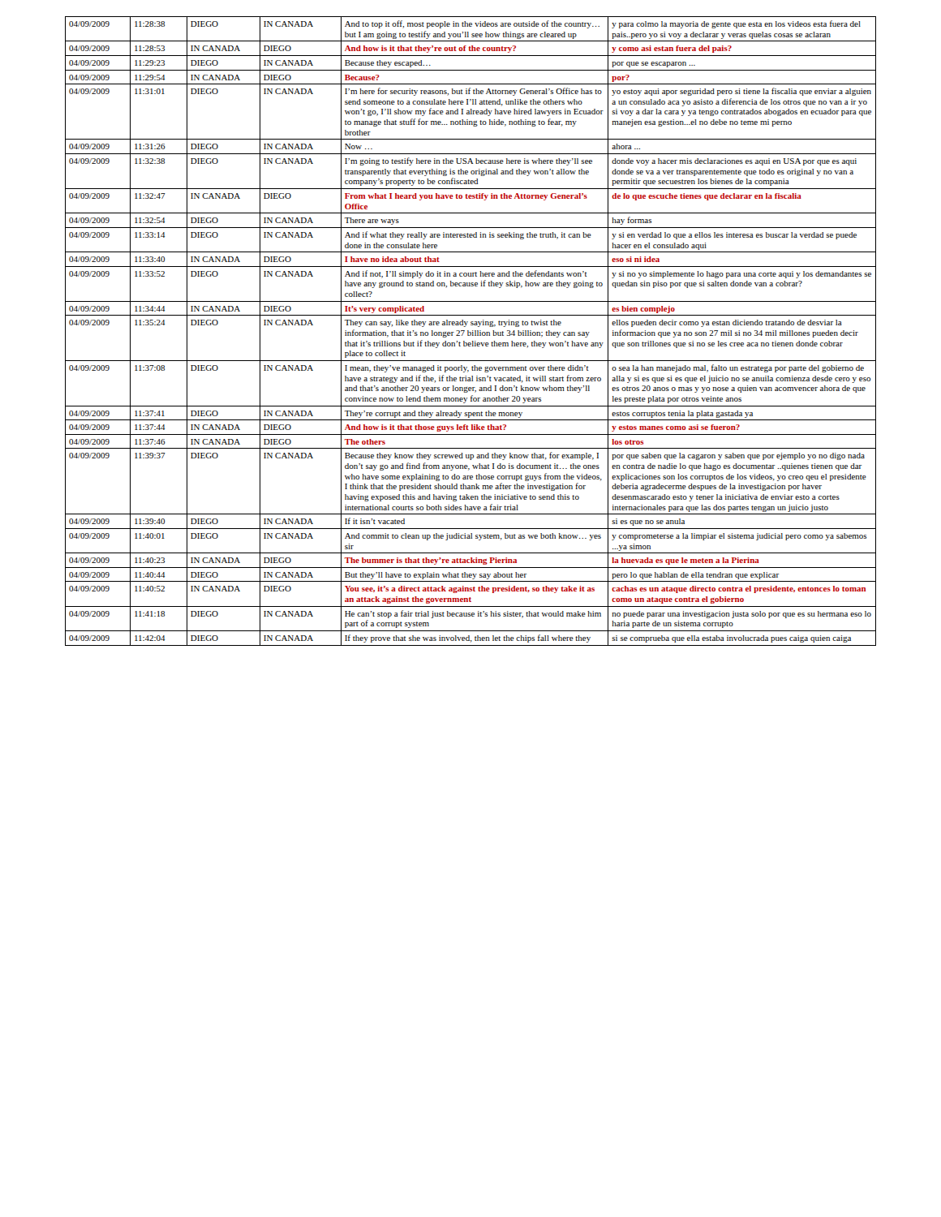| 04/09/2009 | 11:28:38 | DIEGO | IN CANADA | And to top it off, most people in the videos are outside of the country… but I am going to testify and you’ll see how things are cleared up | y para colmo la mayoria de gente que esta en los videos esta fuera del pais..pero yo si voy a declarar y veras quelas cosas se aclaran |
| 04/09/2009 | 11:28:53 | IN CANADA | DIEGO | And how is it that they’re out of the country? | y como asi estan fuera del pais? |
| 04/09/2009 | 11:29:23 | DIEGO | IN CANADA | Because they escaped… | por que se escaparon ... |
| 04/09/2009 | 11:29:54 | IN CANADA | DIEGO | Because? | por? |
| 04/09/2009 | 11:31:01 | DIEGO | IN CANADA | I’m here for security reasons, but if the Attorney General’s Office has to send someone to a consulate here I’ll attend, unlike the others who won’t go, I’ll show my face and I already have hired lawyers in Ecuador to manage that stuff for me... nothing to hide, nothing to fear, my brother | yo estoy aqui apor seguridad pero si tiene la fiscalia que enviar a alguien a un consulado aca yo asisto a diferencia de los otros que no van a ir yo si voy a dar la cara y ya tengo contratados abogados en ecuador para que manejen esa gestion...el no debe no teme mi perno |
| 04/09/2009 | 11:31:26 | DIEGO | IN CANADA | Now … | ahora ... |
| 04/09/2009 | 11:32:38 | DIEGO | IN CANADA | I’m going to testify here in the USA because here is where they’ll see transparently that everything is the original and they won’t allow the company’s property to be confiscated | donde voy a hacer mis declaraciones es aqui en USA por que es aqui donde se va a ver transparentemente que todo es original y no van a permitir que secuestren los bienes de la compania |
| 04/09/2009 | 11:32:47 | IN CANADA | DIEGO | From what I heard you have to testify in the Attorney General’s Office | de lo que escuche tienes que declarar en la fiscalia |
| 04/09/2009 | 11:32:54 | DIEGO | IN CANADA | There are ways | hay formas |
| 04/09/2009 | 11:33:14 | DIEGO | IN CANADA | And if what they really are interested in is seeking the truth, it can be done in the consulate here | y si en verdad lo que a ellos les interesa es buscar la verdad se puede hacer en el consulado aqui |
| 04/09/2009 | 11:33:40 | IN CANADA | DIEGO | I have no idea about that | eso si ni idea |
| 04/09/2009 | 11:33:52 | DIEGO | IN CANADA | And if not, I’ll simply do it in a court here and the defendants won’t have any ground to stand on, because if they skip, how are they going to collect? | y si no yo simplemente lo hago para una corte aqui y los demandantes se quedan sin piso por que si salten donde van a cobrar? |
| 04/09/2009 | 11:34:44 | IN CANADA | DIEGO | It’s very complicated | es bien complejo |
| 04/09/2009 | 11:35:24 | DIEGO | IN CANADA | They can say, like they are already saying, trying to twist the information, that it’s no longer 27 billion but 34 billion; they can say that it’s trillions but if they don’t believe them here, they won’t have any place to collect it | ellos pueden decir como ya estan diciendo tratando de desviar la informacion que ya no son 27 mil si no 34 mil millones pueden decir que son trillones que si no se les cree aca no tienen donde cobrar |
| 04/09/2009 | 11:37:08 | DIEGO | IN CANADA | I mean, they’ve managed it poorly, the government over there didn’t have a strategy and if the, if the trial isn’t vacated, it will start from zero and that’s another 20 years or longer, and I don’t know whom they’ll convince now to lend them money for another 20 years | o sea la han manejado mal, falto un estratega por parte del gobierno de alla y si es que si es que el juicio no se anuila comienza desde cero y eso es otros 20 anos o mas y yo nose a quien van acomvencer ahora de que les preste plata por otros veinte anos |
| 04/09/2009 | 11:37:41 | DIEGO | IN CANADA | They’re corrupt and they already spent the money | estos corruptos tenia la plata gastada ya |
| 04/09/2009 | 11:37:44 | IN CANADA | DIEGO | And how is it that those guys left like that? | y estos manes como asi se fueron? |
| 04/09/2009 | 11:37:46 | IN CANADA | DIEGO | The others | los otros |
| 04/09/2009 | 11:39:37 | DIEGO | IN CANADA | Because they know they screwed up and they know that, for example, I don’t say go and find from anyone, what I do is document it… the ones who have some explaining to do are those corrupt guys from the videos, I think that the president should thank me after the investigation for having exposed this and having taken the iniciative to send this to international courts so both sides have a fair trial | por que saben que la cagaron y saben que por ejemplo yo no digo nada en contra de nadie lo que hago es documentar ..quienes tienen que dar explicaciones son los corruptos de los videos, yo creo qeu el presidente deberia agradecerme despues de la investigacion por haver desenmascarado esto y tener la iniciativa de enviar esto a cortes internacionales para que las dos partes tengan un juicio justo |
| 04/09/2009 | 11:39:40 | DIEGO | IN CANADA | If it isn’t vacated | si es que no se anula |
| 04/09/2009 | 11:40:01 | DIEGO | IN CANADA | And commit to clean up the judicial system, but as we both know… yes sir | y comprometerse a la limpiar el sistema judicial pero como ya sabemos ...ya simon |
| 04/09/2009 | 11:40:23 | IN CANADA | DIEGO | The bummer is that they’re attacking Pierina | la huevada es que le meten a la Pierina |
| 04/09/2009 | 11:40:44 | DIEGO | IN CANADA | But they’ll have to explain what they say about her | pero lo que hablan de ella tendran que explicar |
| 04/09/2009 | 11:40:52 | IN CANADA | DIEGO | You see, it’s a direct attack against the president, so they take it as an attack against the government | cachas es un ataque directo contra el presidente, entonces lo toman como un ataque contra el gobierno |
| 04/09/2009 | 11:41:18 | DIEGO | IN CANADA | He can’t stop a fair trial just because it’s his sister, that would make him part of a corrupt system | no puede parar una investigacion justa solo por que es su hermana eso lo haria parte de un sistema corrupto |
| 04/09/2009 | 11:42:04 | DIEGO | IN CANADA | If they prove that she was involved, then let the chips fall where they | si se comprueba que ella estaba involucrada pues caiga quien caiga |